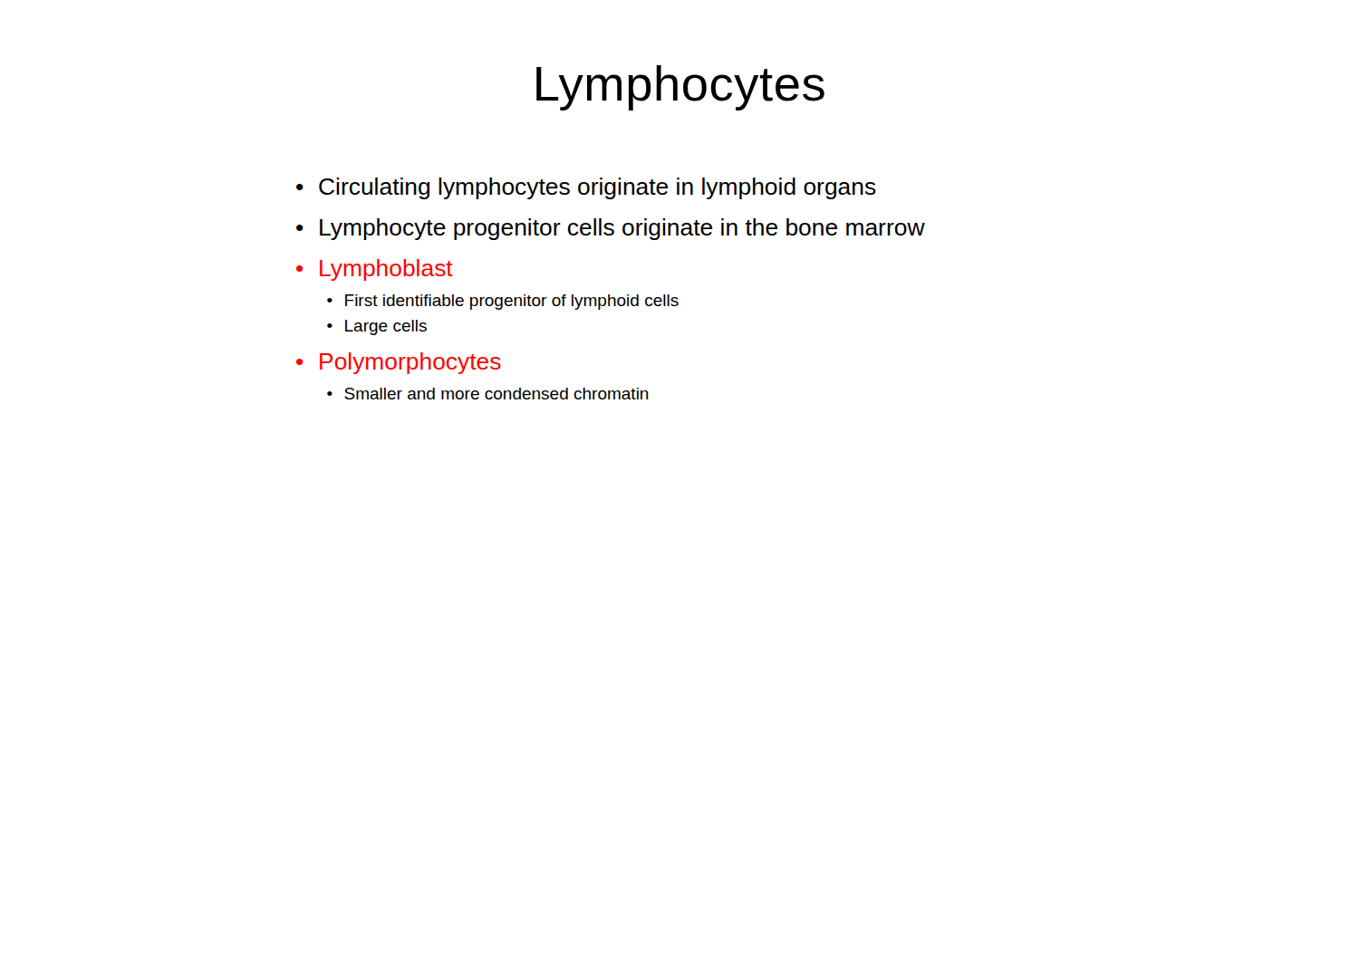Lymphocytes
Circulating lymphocytes originate in lymphoid organs
Lymphocyte progenitor cells originate in the bone marrow
Lymphoblast
First identifiable progenitor of lymphoid cells
Large cells
Polymorphocytes
Smaller and more condensed chromatin